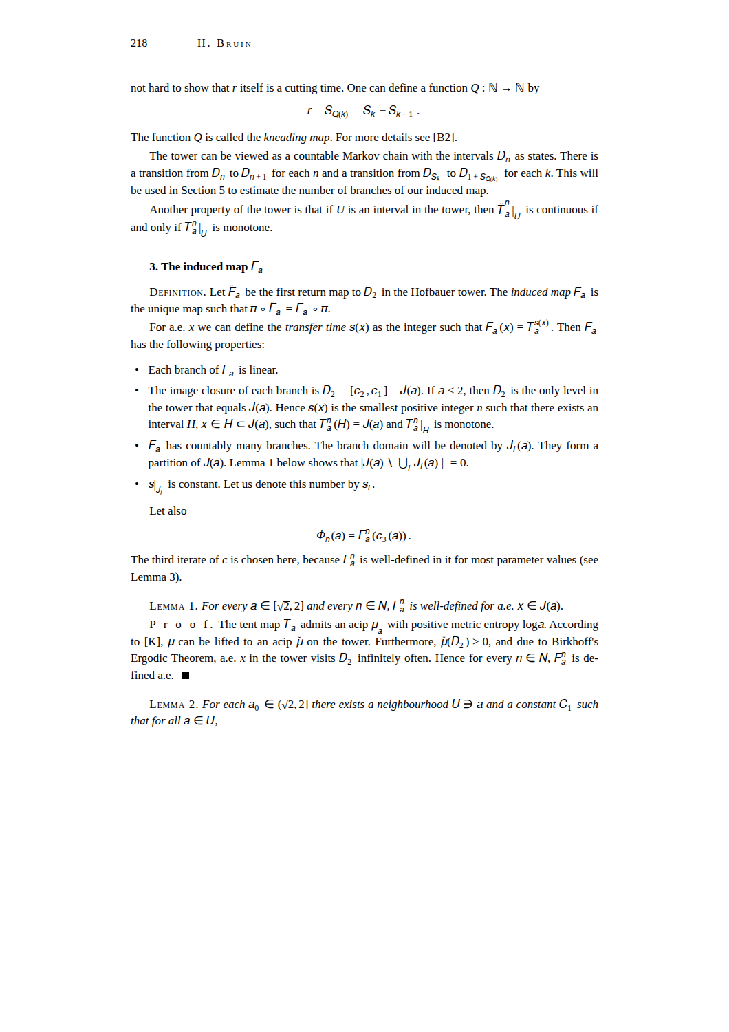218 H. Bruin
not hard to show that r itself is a cutting time. One can define a function Q : ℕ → ℕ by
r = SQ(k) = Sk − Sk−1 .
The function Q is called the kneading map. For more details see [B2].
The tower can be viewed as a countable Markov chain with the intervals Dn as states. There is a transition from Dn to Dn+1 for each n and a transition from DSk to D1+SQ(k) for each k. This will be used in Section 5 to estimate the number of branches of our induced map.
Another property of the tower is that if U is an interval in the tower, then T˘an|U is continuous if and only if Tan|U is monotone.
3. The induced map Fa
Definition. Let F˘a be the first return map to D2 in the Hofbauer tower. The induced map Fa is the unique map such that π∘F˘a=Fa∘π.
For a.e. x we can define the transfer time s(x) as the integer such that Fa(x)=Tas(x). Then Fa has the following properties:
Each branch of Fa is linear.
The image closure of each branch is D2=[c2,c1]=J(a). If a<2, then D2 is the only level in the tower that equals J(a). Hence s(x) is the smallest positive integer n such that there exists an interval H, x∈H⊂J(a), such that Tan(H)=J(a) and Tan|H is monotone.
Fa has countably many branches. The branch domain will be denoted by Ji(a). They form a partition of J(a). Lemma 1 below shows that |J(a)∖⋃iJi(a)|=0.
s|Ji is constant. Let us denote this number by si.
Let also
Φn (a) = Fan (c3(a)) .
The third iterate of c is chosen here, because Fan is well-defined in it for most parameter values (see Lemma 3).
Lemma 1. For every a∈[2,2] and every n∈N, Fan is well-defined for a.e. x∈J(a).
P r o o f. The tent map Ta admits an acip μa with positive metric entropy log⁡a. According to [K], μ can be lifted to an acip μ˘ on the tower. Furthermore, μ˘(D2)>0, and due to Birkhoff's Ergodic Theorem, a.e. x in the tower visits D2 infinitely often. Hence for every n∈N, Fan is defined a.e.
Lemma 2. For each a0∈(2,2] there exists a neighbourhood U∋a and a constant C1 such that for all a∈U,